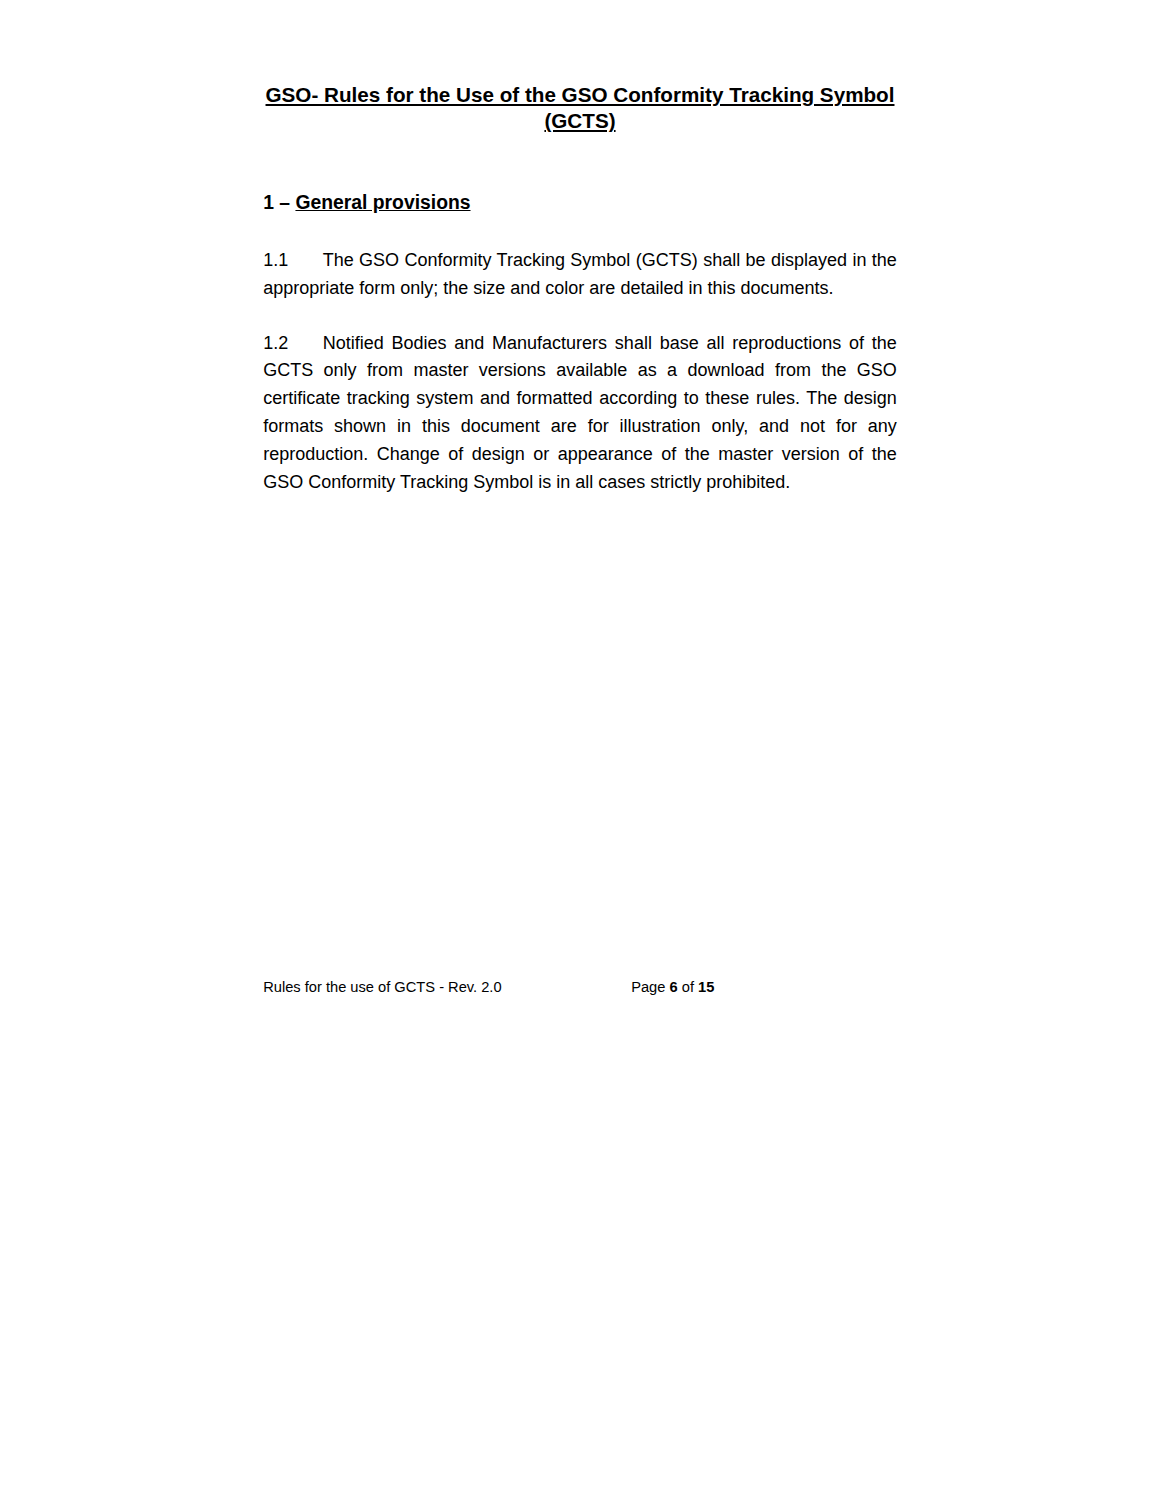GSO- Rules for the Use of the GSO Conformity Tracking Symbol (GCTS)
1 – General provisions
1.1 The GSO Conformity Tracking Symbol (GCTS) shall be displayed in the appropriate form only; the size and color are detailed in this documents.
1.2 Notified Bodies and Manufacturers shall base all reproductions of the GCTS only from master versions available as a download from the GSO certificate tracking system and formatted according to these rules. The design formats shown in this document are for illustration only, and not for any reproduction. Change of design or appearance of the master version of the GSO Conformity Tracking Symbol is in all cases strictly prohibited.
Rules for the use of GCTS - Rev. 2.0 Page 6 of 15